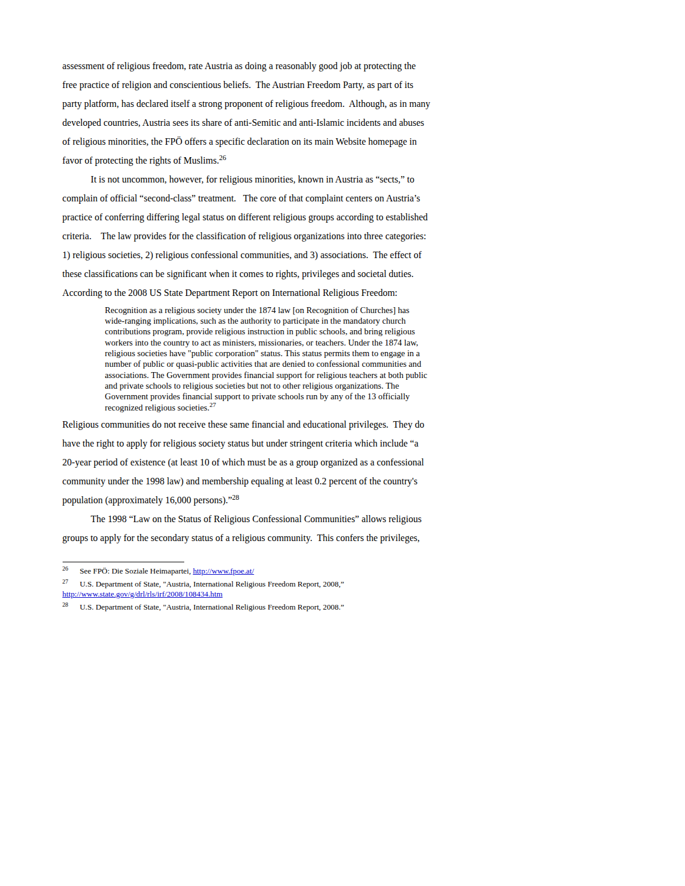assessment of religious freedom, rate Austria as doing a reasonably good job at protecting the free practice of religion and conscientious beliefs. The Austrian Freedom Party, as part of its party platform, has declared itself a strong proponent of religious freedom. Although, as in many developed countries, Austria sees its share of anti-Semitic and anti-Islamic incidents and abuses of religious minorities, the FPÖ offers a specific declaration on its main Website homepage in favor of protecting the rights of Muslims.26
It is not uncommon, however, for religious minorities, known in Austria as “sects,” to complain of official “second-class” treatment. The core of that complaint centers on Austria’s practice of conferring differing legal status on different religious groups according to established criteria. The law provides for the classification of religious organizations into three categories: 1) religious societies, 2) religious confessional communities, and 3) associations. The effect of these classifications can be significant when it comes to rights, privileges and societal duties. According to the 2008 US State Department Report on International Religious Freedom:
Recognition as a religious society under the 1874 law [on Recognition of Churches] has wide-ranging implications, such as the authority to participate in the mandatory church contributions program, provide religious instruction in public schools, and bring religious workers into the country to act as ministers, missionaries, or teachers. Under the 1874 law, religious societies have "public corporation" status. This status permits them to engage in a number of public or quasi-public activities that are denied to confessional communities and associations. The Government provides financial support for religious teachers at both public and private schools to religious societies but not to other religious organizations. The Government provides financial support to private schools run by any of the 13 officially recognized religious societies.27
Religious communities do not receive these same financial and educational privileges. They do have the right to apply for religious society status but under stringent criteria which include “a 20-year period of existence (at least 10 of which must be as a group organized as a confessional community under the 1998 law) and membership equaling at least 0.2 percent of the country's population (approximately 16,000 persons).”28
The 1998 “Law on the Status of Religious Confessional Communities” allows religious groups to apply for the secondary status of a religious community. This confers the privileges,
26 See FPÖ: Die Soziale Heimapartei, http://www.fpoe.at/
27 U.S. Department of State, "Austria, International Religious Freedom Report, 2008,” http://www.state.gov/g/drl/rls/irf/2008/108434.htm
28 U.S. Department of State, "Austria, International Religious Freedom Report, 2008.”